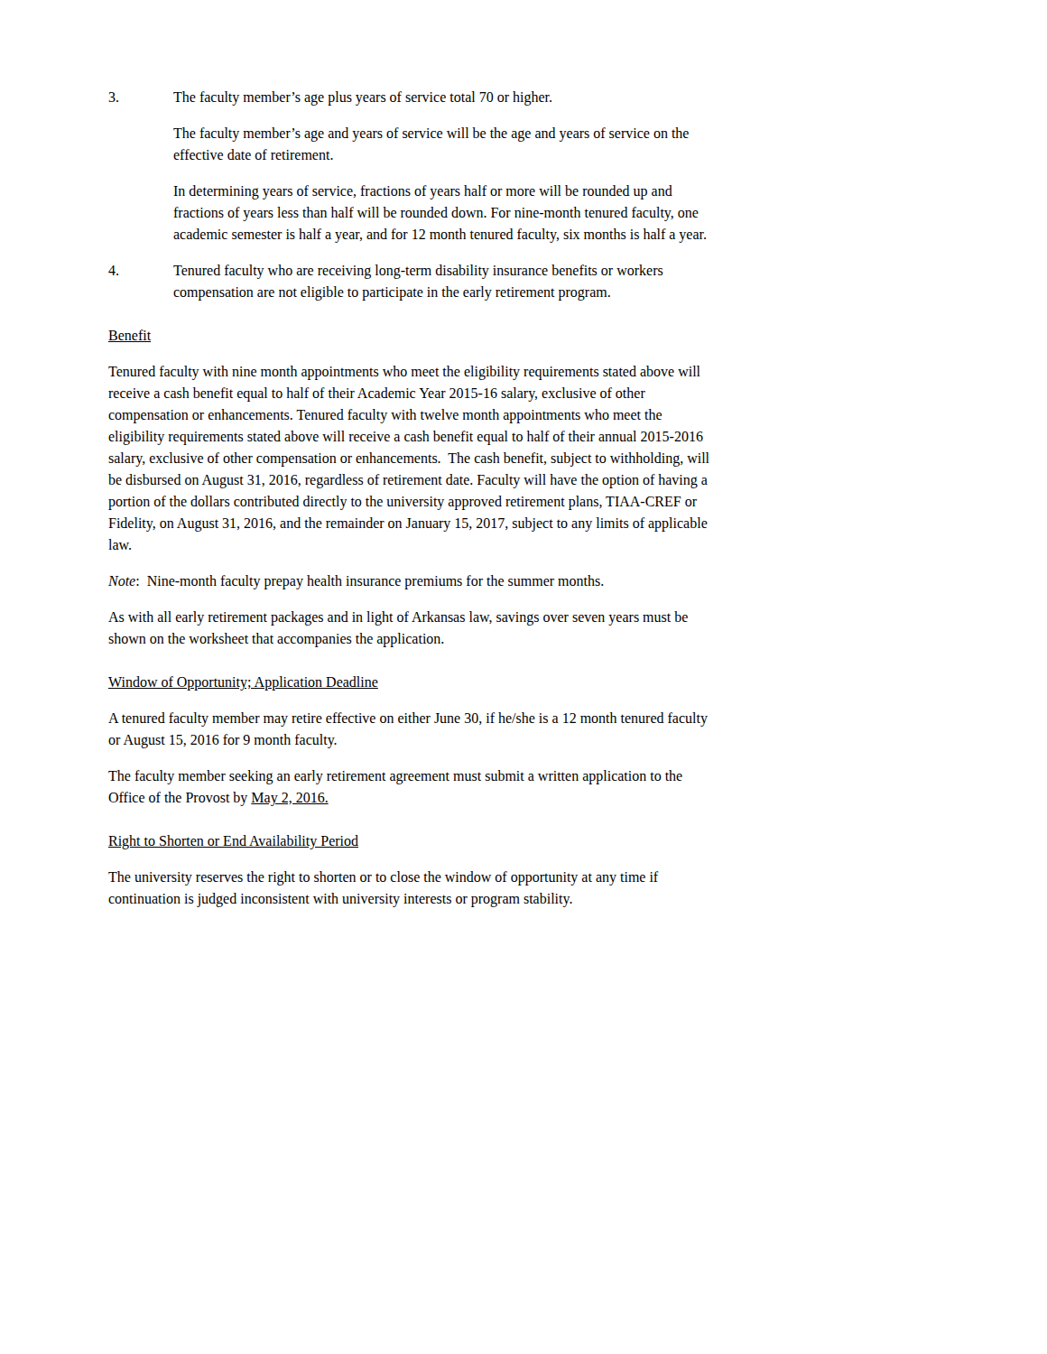3.
The faculty member’s age plus years of service total 70 or higher.
The faculty member’s age and years of service will be the age and years of service on the effective date of retirement.
In determining years of service, fractions of years half or more will be rounded up and fractions of years less than half will be rounded down. For nine-month tenured faculty, one academic semester is half a year, and for 12 month tenured faculty, six months is half a year.
4.
Tenured faculty who are receiving long-term disability insurance benefits or workers compensation are not eligible to participate in the early retirement program.
Benefit
Tenured faculty with nine month appointments who meet the eligibility requirements stated above will receive a cash benefit equal to half of their Academic Year 2015-16 salary, exclusive of other compensation or enhancements. Tenured faculty with twelve month appointments who meet the eligibility requirements stated above will receive a cash benefit equal to half of their annual 2015-2016 salary, exclusive of other compensation or enhancements. The cash benefit, subject to withholding, will be disbursed on August 31, 2016, regardless of retirement date. Faculty will have the option of having a portion of the dollars contributed directly to the university approved retirement plans, TIAA-CREF or Fidelity, on August 31, 2016, and the remainder on January 15, 2017, subject to any limits of applicable law.
Note: Nine-month faculty prepay health insurance premiums for the summer months.
As with all early retirement packages and in light of Arkansas law, savings over seven years must be shown on the worksheet that accompanies the application.
Window of Opportunity; Application Deadline
A tenured faculty member may retire effective on either June 30, if he/she is a 12 month tenured faculty or August 15, 2016 for 9 month faculty.
The faculty member seeking an early retirement agreement must submit a written application to the Office of the Provost by May 2, 2016.
Right to Shorten or End Availability Period
The university reserves the right to shorten or to close the window of opportunity at any time if continuation is judged inconsistent with university interests or program stability.